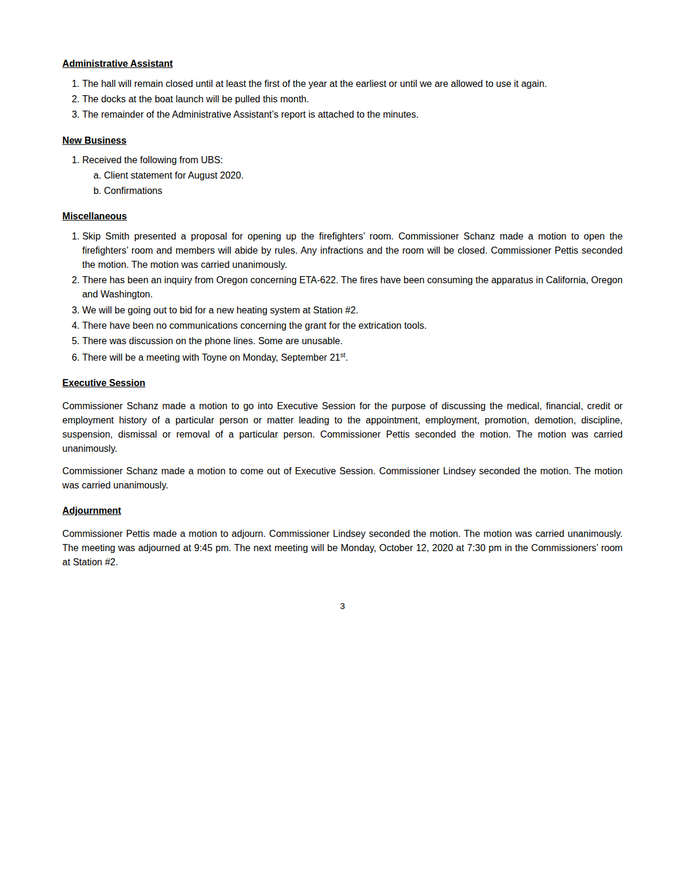Administrative Assistant
The hall will remain closed until at least the first of the year at the earliest or until we are allowed to use it again.
The docks at the boat launch will be pulled this month.
The remainder of the Administrative Assistant’s report is attached to the minutes.
New Business
Received the following from UBS:
Client statement for August 2020.
Confirmations
Miscellaneous
Skip Smith presented a proposal for opening up the firefighters’ room. Commissioner Schanz made a motion to open the firefighters’ room and members will abide by rules. Any infractions and the room will be closed. Commissioner Pettis seconded the motion. The motion was carried unanimously.
There has been an inquiry from Oregon concerning ETA-622. The fires have been consuming the apparatus in California, Oregon and Washington.
We will be going out to bid for a new heating system at Station #2.
There have been no communications concerning the grant for the extrication tools.
There was discussion on the phone lines. Some are unusable.
There will be a meeting with Toyne on Monday, September 21st.
Executive Session
Commissioner Schanz made a motion to go into Executive Session for the purpose of discussing the medical, financial, credit or employment history of a particular person or matter leading to the appointment, employment, promotion, demotion, discipline, suspension, dismissal or removal of a particular person. Commissioner Pettis seconded the motion. The motion was carried unanimously.
Commissioner Schanz made a motion to come out of Executive Session. Commissioner Lindsey seconded the motion. The motion was carried unanimously.
Adjournment
Commissioner Pettis made a motion to adjourn. Commissioner Lindsey seconded the motion. The motion was carried unanimously. The meeting was adjourned at 9:45 pm. The next meeting will be Monday, October 12, 2020 at 7:30 pm in the Commissioners’ room at Station #2.
3